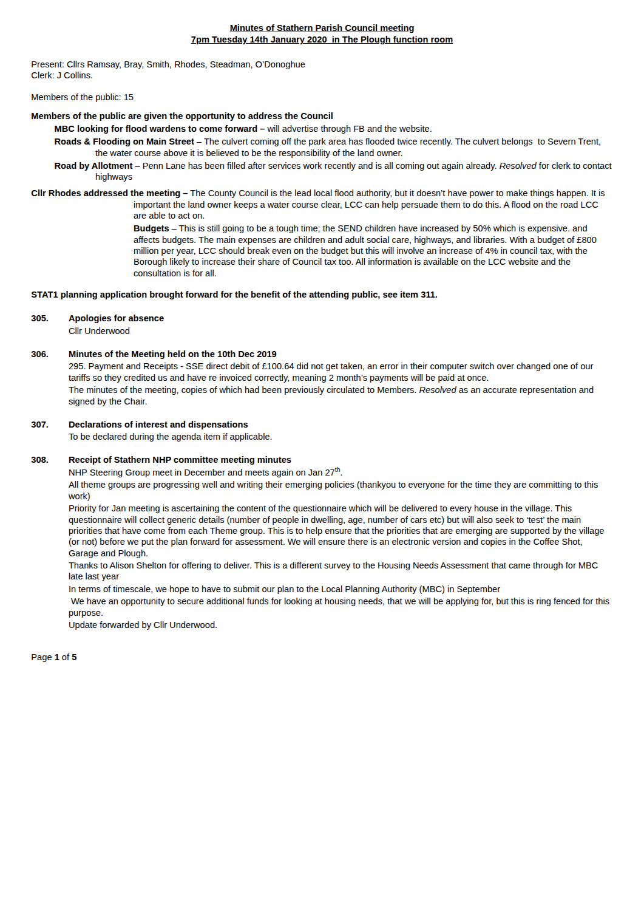Minutes of Stathern Parish Council meeting 7pm Tuesday 14th January 2020 in The Plough function room
Present: Cllrs Ramsay, Bray, Smith, Rhodes, Steadman, O’Donoghue Clerk: J Collins.
Members of the public: 15
Members of the public are given the opportunity to address the Council
MBC looking for flood wardens to come forward – will advertise through FB and the website.
Roads & Flooding on Main Street – The culvert coming off the park area has flooded twice recently. The culvert belongs to Severn Trent, the water course above it is believed to be the responsibility of the land owner.
Road by Allotment – Penn Lane has been filled after services work recently and is all coming out again already. Resolved for clerk to contact highways
Cllr Rhodes addressed the meeting – The County Council is the lead local flood authority, but it doesn’t have power to make things happen. It is important the land owner keeps a water course clear, LCC can help persuade them to do this. A flood on the road LCC are able to act on.
Budgets – This is still going to be a tough time; the SEND children have increased by 50% which is expensive. and affects budgets. The main expenses are children and adult social care, highways, and libraries. With a budget of £800 million per year, LCC should break even on the budget but this will involve an increase of 4% in council tax, with the Borough likely to increase their share of Council tax too. All information is available on the LCC website and the consultation is for all.
STAT1 planning application brought forward for the benefit of the attending public, see item 311.
305.
Apologies for absence
Cllr Underwood
306.
Minutes of the Meeting held on the 10th Dec 2019
295. Payment and Receipts - SSE direct debit of £100.64 did not get taken, an error in their computer switch over changed one of our tariffs so they credited us and have re invoiced correctly, meaning 2 month’s payments will be paid at once.
The minutes of the meeting, copies of which had been previously circulated to Members. Resolved as an accurate representation and signed by the Chair.
307.
Declarations of interest and dispensations
To be declared during the agenda item if applicable.
308.
Receipt of Stathern NHP committee meeting minutes
NHP Steering Group meet in December and meets again on Jan 27th.
All theme groups are progressing well and writing their emerging policies (thankyou to everyone for the time they are committing to this work)
Priority for Jan meeting is ascertaining the content of the questionnaire which will be delivered to every house in the village. This questionnaire will collect generic details (number of people in dwelling, age, number of cars etc) but will also seek to ‘test’ the main priorities that have come from each Theme group. This is to help ensure that the priorities that are emerging are supported by the village (or not) before we put the plan forward for assessment. We will ensure there is an electronic version and copies in the Coffee Shot, Garage and Plough.
Thanks to Alison Shelton for offering to deliver. This is a different survey to the Housing Needs Assessment that came through for MBC late last year
In terms of timescale, we hope to have to submit our plan to the Local Planning Authority (MBC) in September
We have an opportunity to secure additional funds for looking at housing needs, that we will be applying for, but this is ring fenced for this purpose.
Update forwarded by Cllr Underwood.
Page 1 of 5